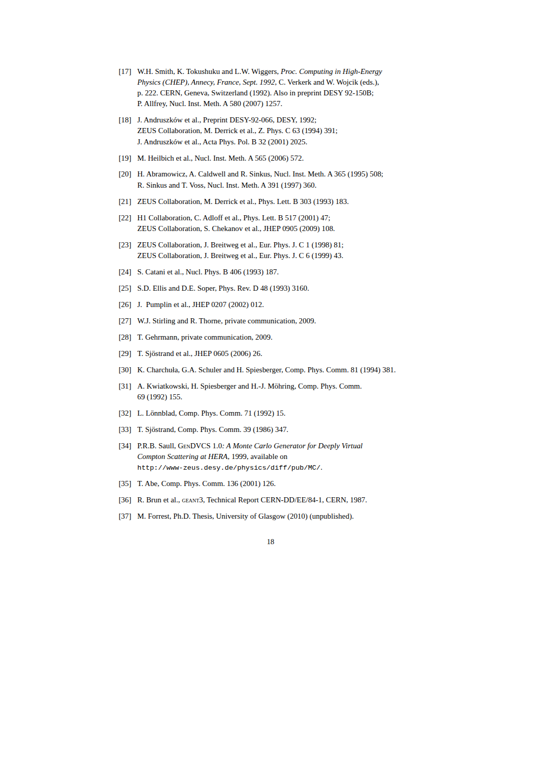[17] W.H. Smith, K. Tokushuku and L.W. Wiggers, Proc. Computing in High-Energy Physics (CHEP), Annecy, France, Sept. 1992, C. Verkerk and W. Wojcik (eds.), p. 222. CERN, Geneva, Switzerland (1992). Also in preprint DESY 92-150B; P. Allfrey, Nucl. Inst. Meth. A 580 (2007) 1257.
[18] J. Andruszków et al., Preprint DESY-92-066, DESY, 1992; ZEUS Collaboration, M. Derrick et al., Z. Phys. C 63 (1994) 391; J. Andruszków et al., Acta Phys. Pol. B 32 (2001) 2025.
[19] M. Heilbich et al., Nucl. Inst. Meth. A 565 (2006) 572.
[20] H. Abramowicz, A. Caldwell and R. Sinkus, Nucl. Inst. Meth. A 365 (1995) 508; R. Sinkus and T. Voss, Nucl. Inst. Meth. A 391 (1997) 360.
[21] ZEUS Collaboration, M. Derrick et al., Phys. Lett. B 303 (1993) 183.
[22] H1 Collaboration, C. Adloff et al., Phys. Lett. B 517 (2001) 47; ZEUS Collaboration, S. Chekanov et al., JHEP 0905 (2009) 108.
[23] ZEUS Collaboration, J. Breitweg et al., Eur. Phys. J. C 1 (1998) 81; ZEUS Collaboration, J. Breitweg et al., Eur. Phys. J. C 6 (1999) 43.
[24] S. Catani et al., Nucl. Phys. B 406 (1993) 187.
[25] S.D. Ellis and D.E. Soper, Phys. Rev. D 48 (1993) 3160.
[26] J. Pumplin et al., JHEP 0207 (2002) 012.
[27] W.J. Stirling and R. Thorne, private communication, 2009.
[28] T. Gehrmann, private communication, 2009.
[29] T. Sjöstrand et al., JHEP 0605 (2006) 26.
[30] K. Charchuła, G.A. Schuler and H. Spiesberger, Comp. Phys. Comm. 81 (1994) 381.
[31] A. Kwiatkowski, H. Spiesberger and H.-J. Möhring, Comp. Phys. Comm. 69 (1992) 155.
[32] L. Lönnblad, Comp. Phys. Comm. 71 (1992) 15.
[33] T. Sjöstrand, Comp. Phys. Comm. 39 (1986) 347.
[34] P.R.B. Saull, GenDVCS 1.0: A Monte Carlo Generator for Deeply Virtual Compton Scattering at HERA, 1999, available on http://www-zeus.desy.de/physics/diff/pub/MC/.
[35] T. Abe, Comp. Phys. Comm. 136 (2001) 126.
[36] R. Brun et al., geant3, Technical Report CERN-DD/EE/84-1, CERN, 1987.
[37] M. Forrest, Ph.D. Thesis, University of Glasgow (2010) (unpublished).
18